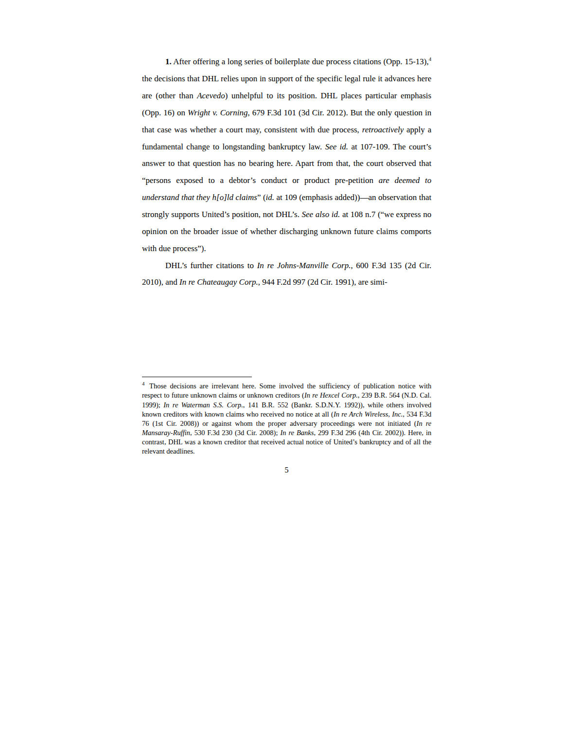1. After offering a long series of boilerplate due process citations (Opp. 15-13),4 the decisions that DHL relies upon in support of the specific legal rule it advances here are (other than Acevedo) unhelpful to its position. DHL places particular emphasis (Opp. 16) on Wright v. Corning, 679 F.3d 101 (3d Cir. 2012). But the only question in that case was whether a court may, consistent with due process, retroactively apply a fundamental change to longstanding bankruptcy law. See id. at 107-109. The court’s answer to that question has no bearing here. Apart from that, the court observed that “persons exposed to a debtor’s conduct or product pre-petition are deemed to understand that they h[o]ld claims” (id. at 109 (emphasis added))—an observation that strongly supports United’s position, not DHL’s. See also id. at 108 n.7 (“we express no opinion on the broader issue of whether discharging unknown future claims comports with due process”).
DHL’s further citations to In re Johns-Manville Corp., 600 F.3d 135 (2d Cir. 2010), and In re Chateaugay Corp., 944 F.2d 997 (2d Cir. 1991), are simi-
4 Those decisions are irrelevant here. Some involved the sufficiency of publication notice with respect to future unknown claims or unknown creditors (In re Hexcel Corp., 239 B.R. 564 (N.D. Cal. 1999); In re Waterman S.S. Corp., 141 B.R. 552 (Bankr. S.D.N.Y. 1992)), while others involved known creditors with known claims who received no notice at all (In re Arch Wireless, Inc., 534 F.3d 76 (1st Cir. 2008)) or against whom the proper adversary proceedings were not initiated (In re Mansaray-Ruffin, 530 F.3d 230 (3d Cir. 2008); In re Banks, 299 F.3d 296 (4th Cir. 2002)). Here, in contrast, DHL was a known creditor that received actual notice of United’s bankruptcy and of all the relevant deadlines.
5